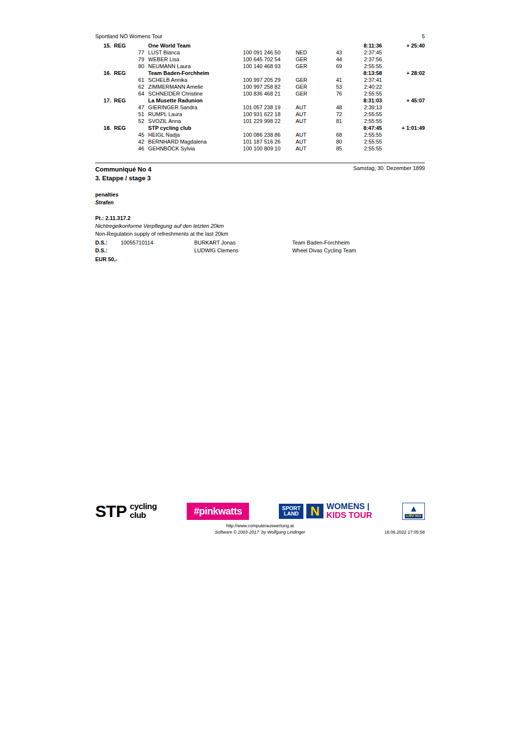Sportland NÖ Womens Tour
5
| 15. | REG | | One World Team | | | 8:11:36 | + 25:40 |
| | | 77 | LUST Bianca | 100 091 246 50 | NED | | 43 | 2:37:45 | |
| | | 79 | WEBER Lisa | 100 645 702 54 | GER | | 44 | 2:37:56 | |
| | | 80 | NEUMANN Laura | 100 140 468 93 | GER | | 69 | 2:55:55 | |
| 16. | REG | | Team Baden-Forchheim | | | 8:13:58 | + 28:02 |
| | | 61 | SCHELB Annika | 100 997 205 29 | GER | | 41 | 2:37:41 | |
| | | 62 | ZIMMERMANN Amelie | 100 997 258 82 | GER | | 53 | 2:40:22 | |
| | | 64 | SCHNEIDER Christine | 100 836 468 21 | GER | | 76 | 2:55:55 | |
| 17. | REG | | La Musette Radunion | | | 8:31:03 | + 45:07 |
| | | 47 | GIERINGER Sandra | 101 057 238 19 | AUT | | 48 | 2:39:13 | |
| | | 51 | RUMPL Laura | 100 931 622 18 | AUT | | 72 | 2:55:55 | |
| | | 52 | SVOZIL Anna | 101 229 998 22 | AUT | | 81 | 2:55:55 | |
| 18. | REG | | STP cycling club | | | 8:47:45 | + 1:01:49 |
| | | 45 | HEIGL Nadja | 100 086 238 86 | AUT | | 68 | 2:55:55 | |
| | | 42 | BERNHARD Magdalena | 101 187 516 26 | AUT | | 80 | 2:55:55 | |
| | | 46 | GEHNBÖCK Sylvia | 100 100 809 10 | AUT | | 85 | 2:55:55 | |
Communiqué No 4
3. Etappe / stage 3
Samstag, 30. Dezember 1899
penalties
Strafen
Pt.: 2.11.317.2
Nichtregelkonforme Verpflegung auf den letzten 20km
Non-Regulation supply of refreshments at the last 20km
| D.S.: | 10055710114 | BURKART Jonas | Team Baden-Forchheim |
| D.S.: | | LUDWIG Clemens | Wheel Divas Cycling Team |
EUR 50,-
STP cycling
club
#pinkwatts
SPORT
LAND
N
WOMENS |
KIDS TOUR
▲
LRV NÖ
http://www.computerauswertung.at
Software © 2003-2017 by Wolfgang Lindinger 18.06.2022 17:05:58